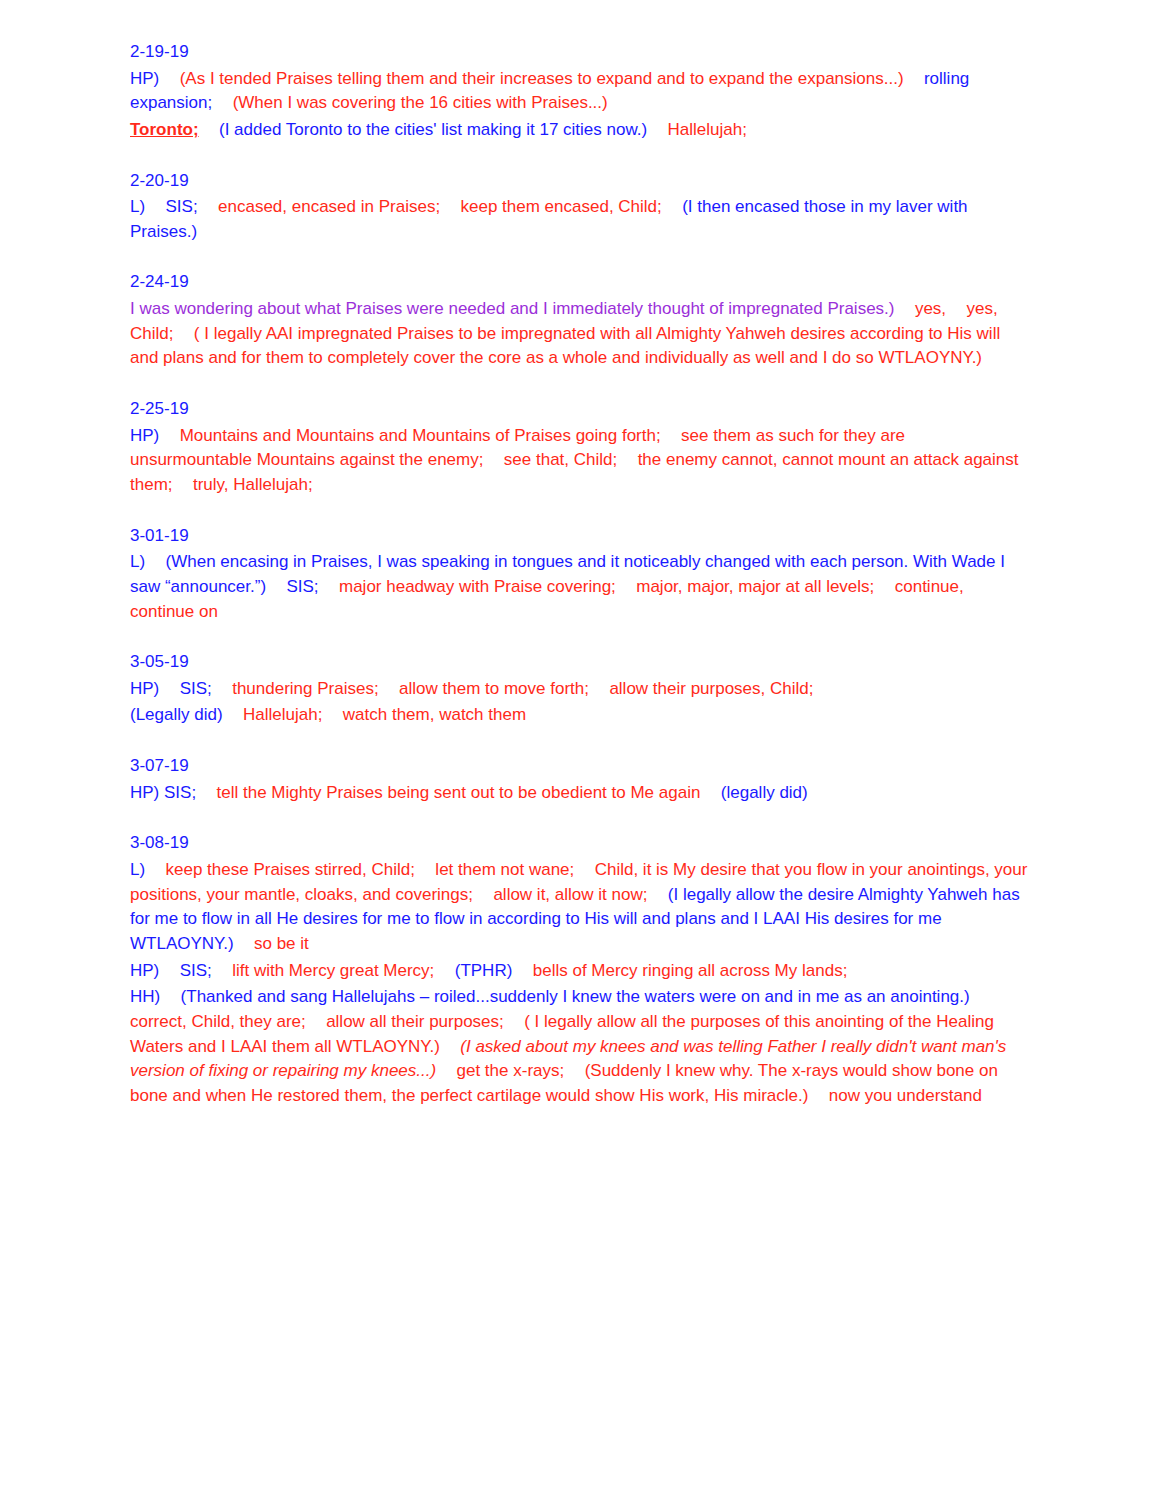2-19-19
HP) (As I tended Praises telling them and their increases to expand and to expand the expansions...) rolling expansion; (When I was covering the 16 cities with Praises...)
Toronto; (I added Toronto to the cities' list making it 17 cities now.) Hallelujah;
2-20-19
L) SIS; encased, encased in Praises; keep them encased, Child; (I then encased those in my laver with Praises.)
2-24-19
I was wondering about what Praises were needed and I immediately thought of impregnated Praises.) yes, yes, Child; ( I legally AAI impregnated Praises to be impregnated with all Almighty Yahweh desires according to His will and plans and for them to completely cover the core as a whole and individually as well and I do so WTLAOYNY.)
2-25-19
HP) Mountains and Mountains and Mountains of Praises going forth; see them as such for they are unsurmountable Mountains against the enemy; see that, Child; the enemy cannot, cannot mount an attack against them; truly, Hallelujah;
3-01-19
L) (When encasing in Praises, I was speaking in tongues and it noticeably changed with each person. With Wade I saw “announcer.”) SIS; major headway with Praise covering; major, major, major at all levels; continue, continue on
3-05-19
HP) SIS; thundering Praises; allow them to move forth; allow their purposes, Child;
(Legally did) Hallelujah; watch them, watch them
3-07-19
HP) SIS; tell the Mighty Praises being sent out to be obedient to Me again (legally did)
3-08-19
L) keep these Praises stirred, Child; let them not wane; Child, it is My desire that you flow in your anointings, your positions, your mantle, cloaks, and coverings; allow it, allow it now; (I legally allow the desire Almighty Yahweh has for me to flow in all He desires for me to flow in according to His will and plans and I LAAI His desires for me WTLAOYNY.) so be it
HP) SIS; lift with Mercy great Mercy; (TPHR) bells of Mercy ringing all across My lands;
HH) (Thanked and sang Hallelujahs – roiled...suddenly I knew the waters were on and in me as an anointing.) correct, Child, they are; allow all their purposes; ( I legally allow all the purposes of this anointing of the Healing Waters and I LAAI them all WTLAOYNY.) (I asked about my knees and was telling Father I really didn't want man's version of fixing or repairing my knees...) get the x-rays; (Suddenly I knew why. The x-rays would show bone on bone and when He restored them, the perfect cartilage would show His work, His miracle.) now you understand